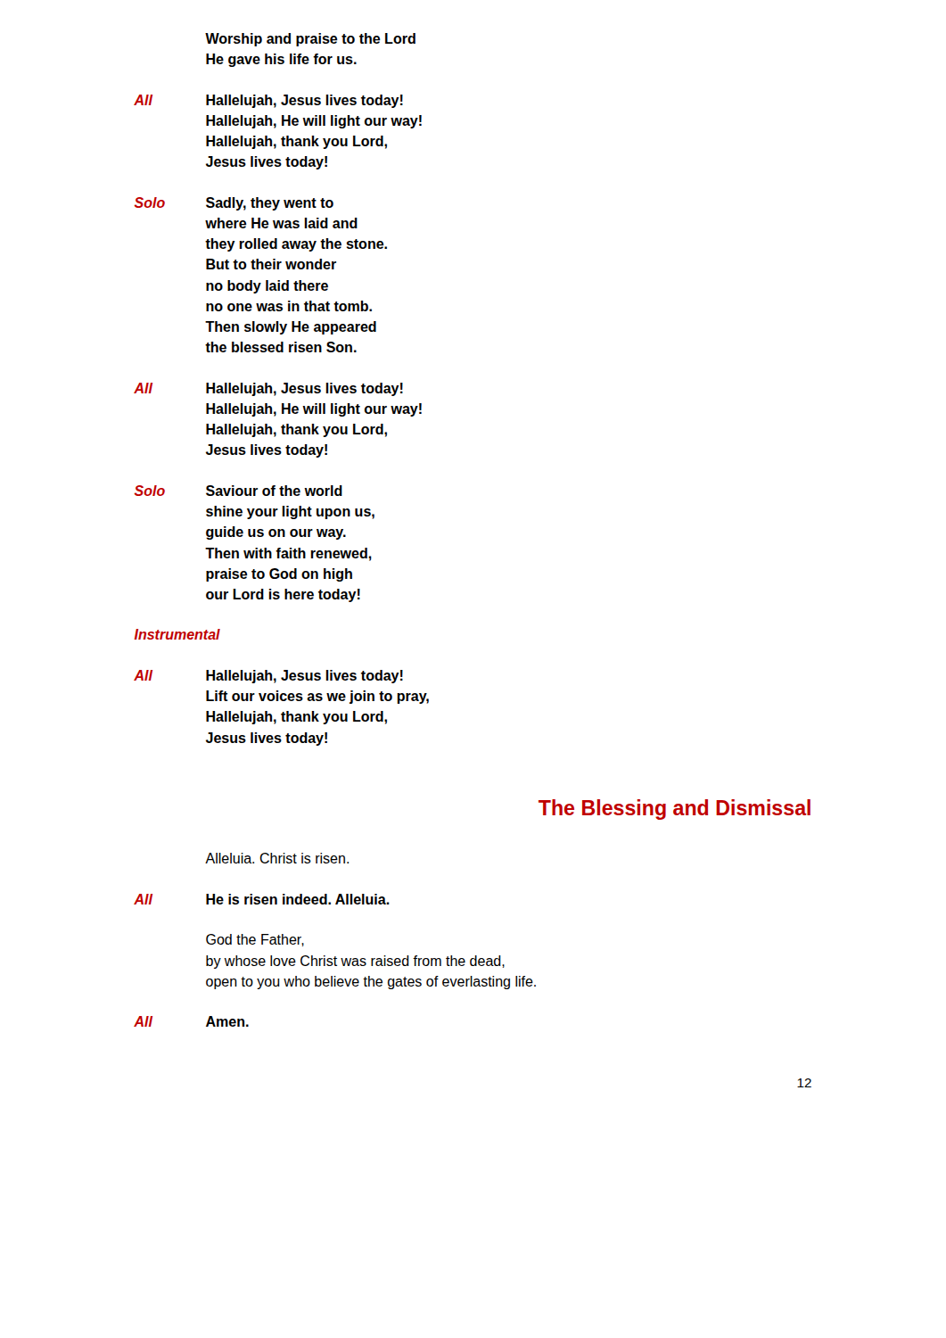Worship and praise to the Lord
He gave his life for us.
All
Hallelujah, Jesus lives today!
Hallelujah, He will light our way!
Hallelujah, thank you Lord,
Jesus lives today!
Solo
Sadly, they went to
where He was laid and
they rolled away the stone.
But to their wonder
no body laid there
no one was in that tomb.
Then slowly He appeared
the blessed risen Son.
All
Hallelujah, Jesus lives today!
Hallelujah, He will light our way!
Hallelujah, thank you Lord,
Jesus lives today!
Solo
Saviour of the world
shine your light upon us,
guide us on our way.
Then with faith renewed,
praise to God on high
our Lord is here today!
Instrumental
All
Hallelujah, Jesus lives today!
Lift our voices as we join to pray,
Hallelujah, thank you Lord,
Jesus lives today!
The Blessing and Dismissal
Alleluia. Christ is risen.
All
He is risen indeed. Alleluia.
God the Father,
by whose love Christ was raised from the dead,
open to you who believe the gates of everlasting life.
All
Amen.
12